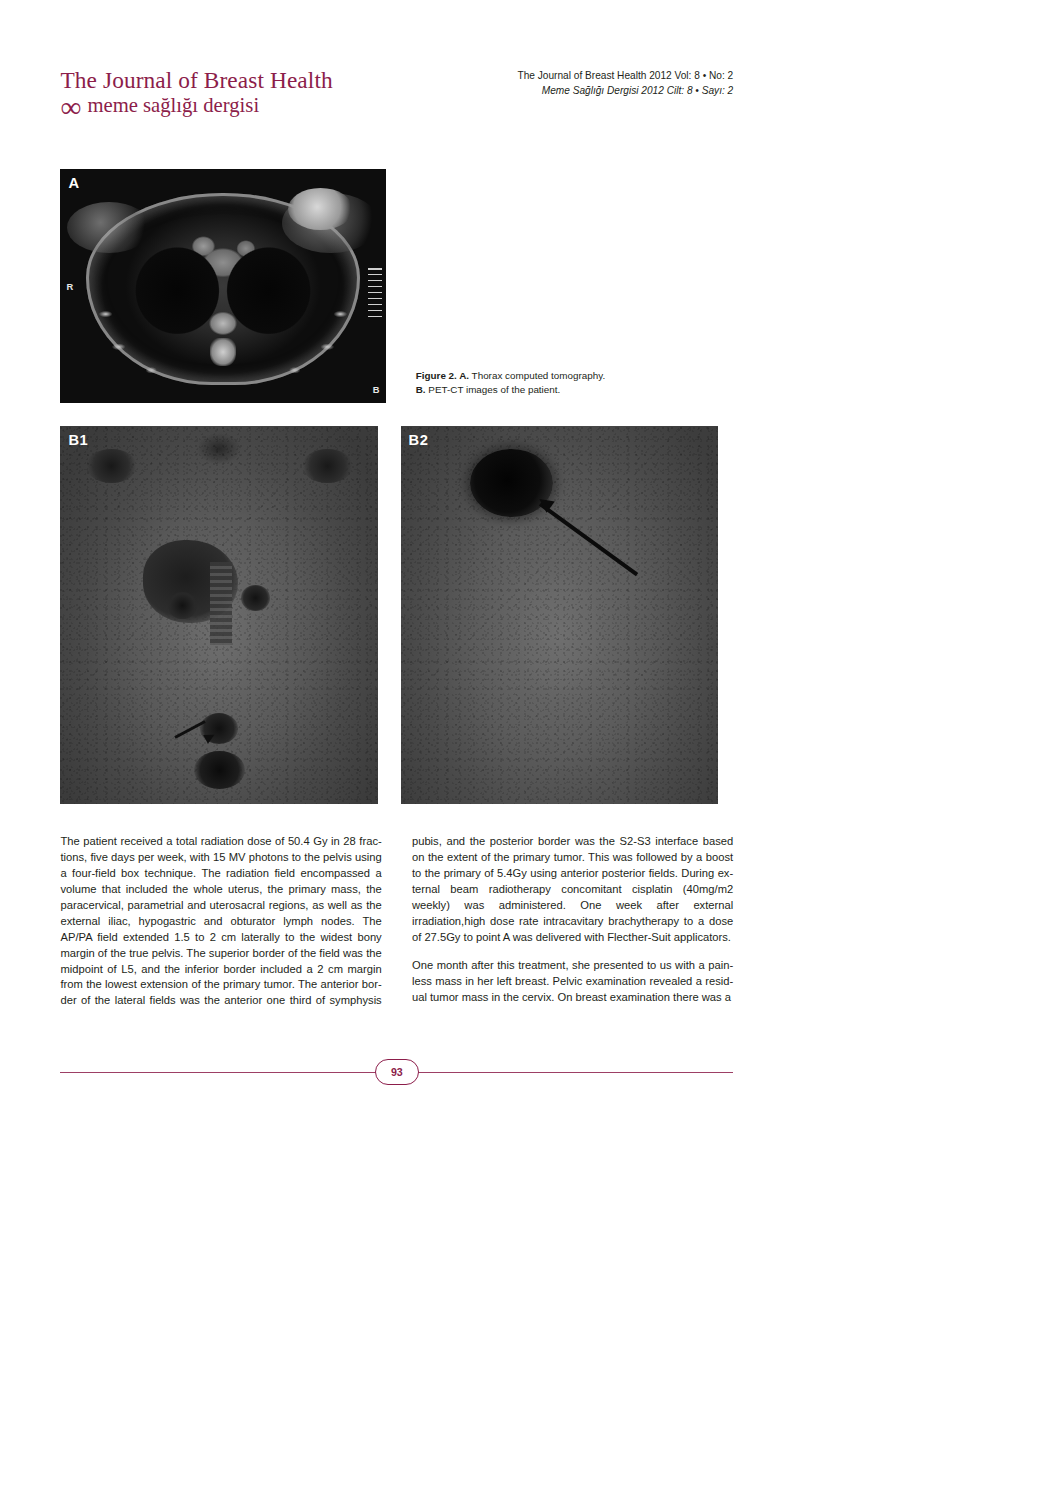The Journal of Breast Health
∞ meme sağlığı dergisi
The Journal of Breast Health 2012 Vol: 8 • No: 2
Meme Sağlığı Dergisi 2012 Cilt: 8 • Sayı: 2
A
R
B
Figure 2. A. Thorax computed tomography.
B. PET-CT images of the patient.
B1
B2
The patient received a total radiation dose of 50.4 Gy in 28 fractions, five days per week, with 15 MV photons to the pelvis using a four-field box technique. The radiation field encompassed a volume that included the whole uterus, the primary mass, the paracervical, parametrial and uterosacral regions, as well as the external iliac, hypogastric and obturator lymph nodes. The AP/PA field extended 1.5 to 2 cm laterally to the widest bony margin of the true pelvis. The superior border of the field was the midpoint of L5, and the inferior border included a 2 cm margin from the lowest extension of the primary tumor. The anterior border of the lateral fields was the anterior one third of symphysis pubis, and the posterior border was the S2-S3 interface based on the extent of the primary tumor. This was followed by a boost to the primary of 5.4Gy using anterior posterior fields. During external beam radiotherapy concomitant cisplatin (40mg/m2 weekly) was administered. One week after external irradiation,high dose rate intracavitary brachytherapy to a dose of 27.5Gy to point A was delivered with Flecther-Suit applicators.
One month after this treatment, she presented to us with a painless mass in her left breast. Pelvic examination revealed a residual tumor mass in the cervix. On breast examination there was a
93